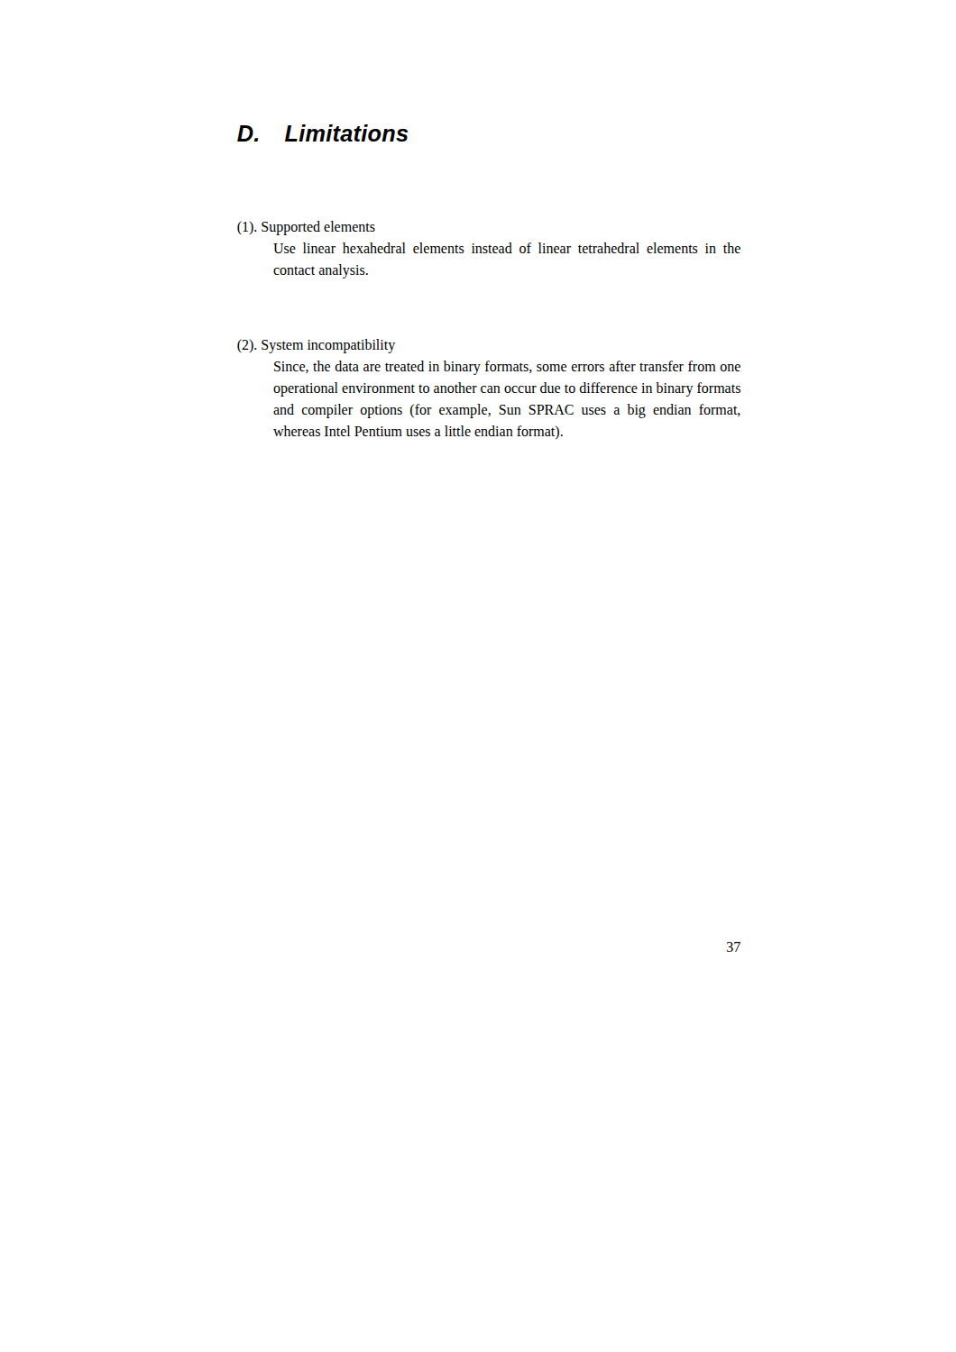D. Limitations
(1). Supported elements
Use linear hexahedral elements instead of linear tetrahedral elements in the contact analysis.
(2). System incompatibility
Since, the data are treated in binary formats, some errors after transfer from one operational environment to another can occur due to difference in binary formats and compiler options (for example, Sun SPRAC uses a big endian format, whereas Intel Pentium uses a little endian format).
37